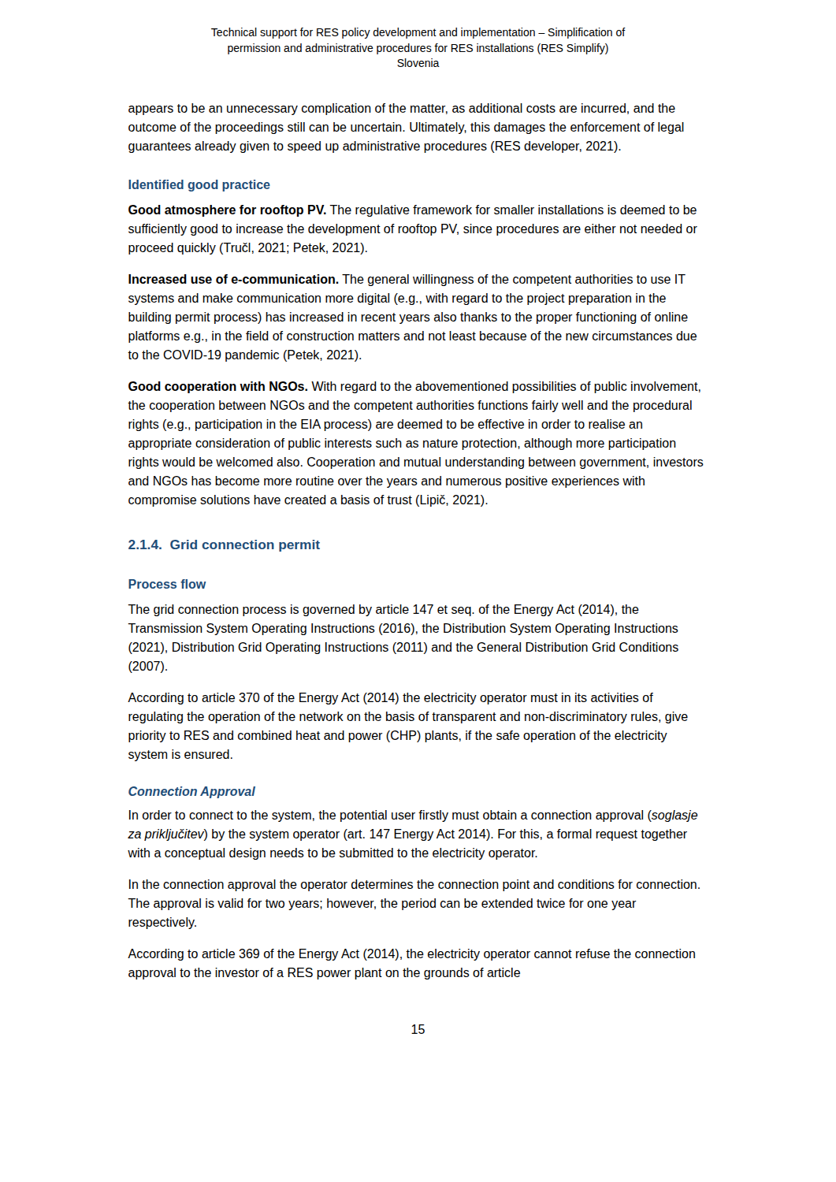Technical support for RES policy development and implementation – Simplification of
permission and administrative procedures for RES installations (RES Simplify)
Slovenia
appears to be an unnecessary complication of the matter, as additional costs are incurred, and the outcome of the proceedings still can be uncertain. Ultimately, this damages the enforcement of legal guarantees already given to speed up administrative procedures (RES developer, 2021).
Identified good practice
Good atmosphere for rooftop PV. The regulative framework for smaller installations is deemed to be sufficiently good to increase the development of rooftop PV, since procedures are either not needed or proceed quickly (Tručl, 2021; Petek, 2021).
Increased use of e-communication. The general willingness of the competent authorities to use IT systems and make communication more digital (e.g., with regard to the project preparation in the building permit process) has increased in recent years also thanks to the proper functioning of online platforms e.g., in the field of construction matters and not least because of the new circumstances due to the COVID-19 pandemic (Petek, 2021).
Good cooperation with NGOs. With regard to the abovementioned possibilities of public involvement, the cooperation between NGOs and the competent authorities functions fairly well and the procedural rights (e.g., participation in the EIA process) are deemed to be effective in order to realise an appropriate consideration of public interests such as nature protection, although more participation rights would be welcomed also. Cooperation and mutual understanding between government, investors and NGOs has become more routine over the years and numerous positive experiences with compromise solutions have created a basis of trust (Lipič, 2021).
2.1.4. Grid connection permit
Process flow
The grid connection process is governed by article 147 et seq. of the Energy Act (2014), the Transmission System Operating Instructions (2016), the Distribution System Operating Instructions (2021), Distribution Grid Operating Instructions (2011) and the General Distribution Grid Conditions (2007).
According to article 370 of the Energy Act (2014) the electricity operator must in its activities of regulating the operation of the network on the basis of transparent and non-discriminatory rules, give priority to RES and combined heat and power (CHP) plants, if the safe operation of the electricity system is ensured.
Connection Approval
In order to connect to the system, the potential user firstly must obtain a connection approval (soglasje za priključitev) by the system operator (art. 147 Energy Act 2014). For this, a formal request together with a conceptual design needs to be submitted to the electricity operator.
In the connection approval the operator determines the connection point and conditions for connection. The approval is valid for two years; however, the period can be extended twice for one year respectively.
According to article 369 of the Energy Act (2014), the electricity operator cannot refuse the connection approval to the investor of a RES power plant on the grounds of article
15